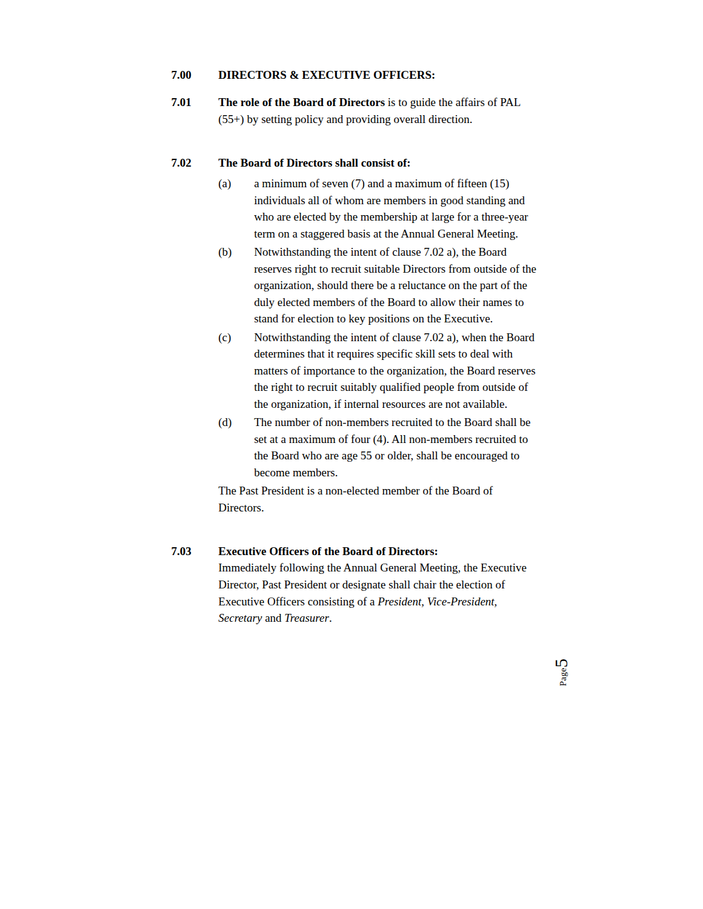7.00 DIRECTORS & EXECUTIVE OFFICERS:
7.01
The role of the Board of Directors is to guide the affairs of PAL (55+) by setting policy and providing overall direction.
7.02
The Board of Directors shall consist of:
(a) a minimum of seven (7) and a maximum of fifteen (15) individuals all of whom are members in good standing and who are elected by the membership at large for a three-year term on a staggered basis at the Annual General Meeting.
(b) Notwithstanding the intent of clause 7.02 a), the Board reserves right to recruit suitable Directors from outside of the organization, should there be a reluctance on the part of the duly elected members of the Board to allow their names to stand for election to key positions on the Executive.
(c) Notwithstanding the intent of clause 7.02 a), when the Board determines that it requires specific skill sets to deal with matters of importance to the organization, the Board reserves the right to recruit suitably qualified people from outside of the organization, if internal resources are not available.
(d) The number of non-members recruited to the Board shall be set at a maximum of four (4). All non-members recruited to the Board who are age 55 or older, shall be encouraged to become members.
The Past President is a non-elected member of the Board of Directors.
7.03
Executive Officers of the Board of Directors:
Immediately following the Annual General Meeting, the Executive Director, Past President or designate shall chair the election of Executive Officers consisting of a President, Vice-President, Secretary and Treasurer.
Page5